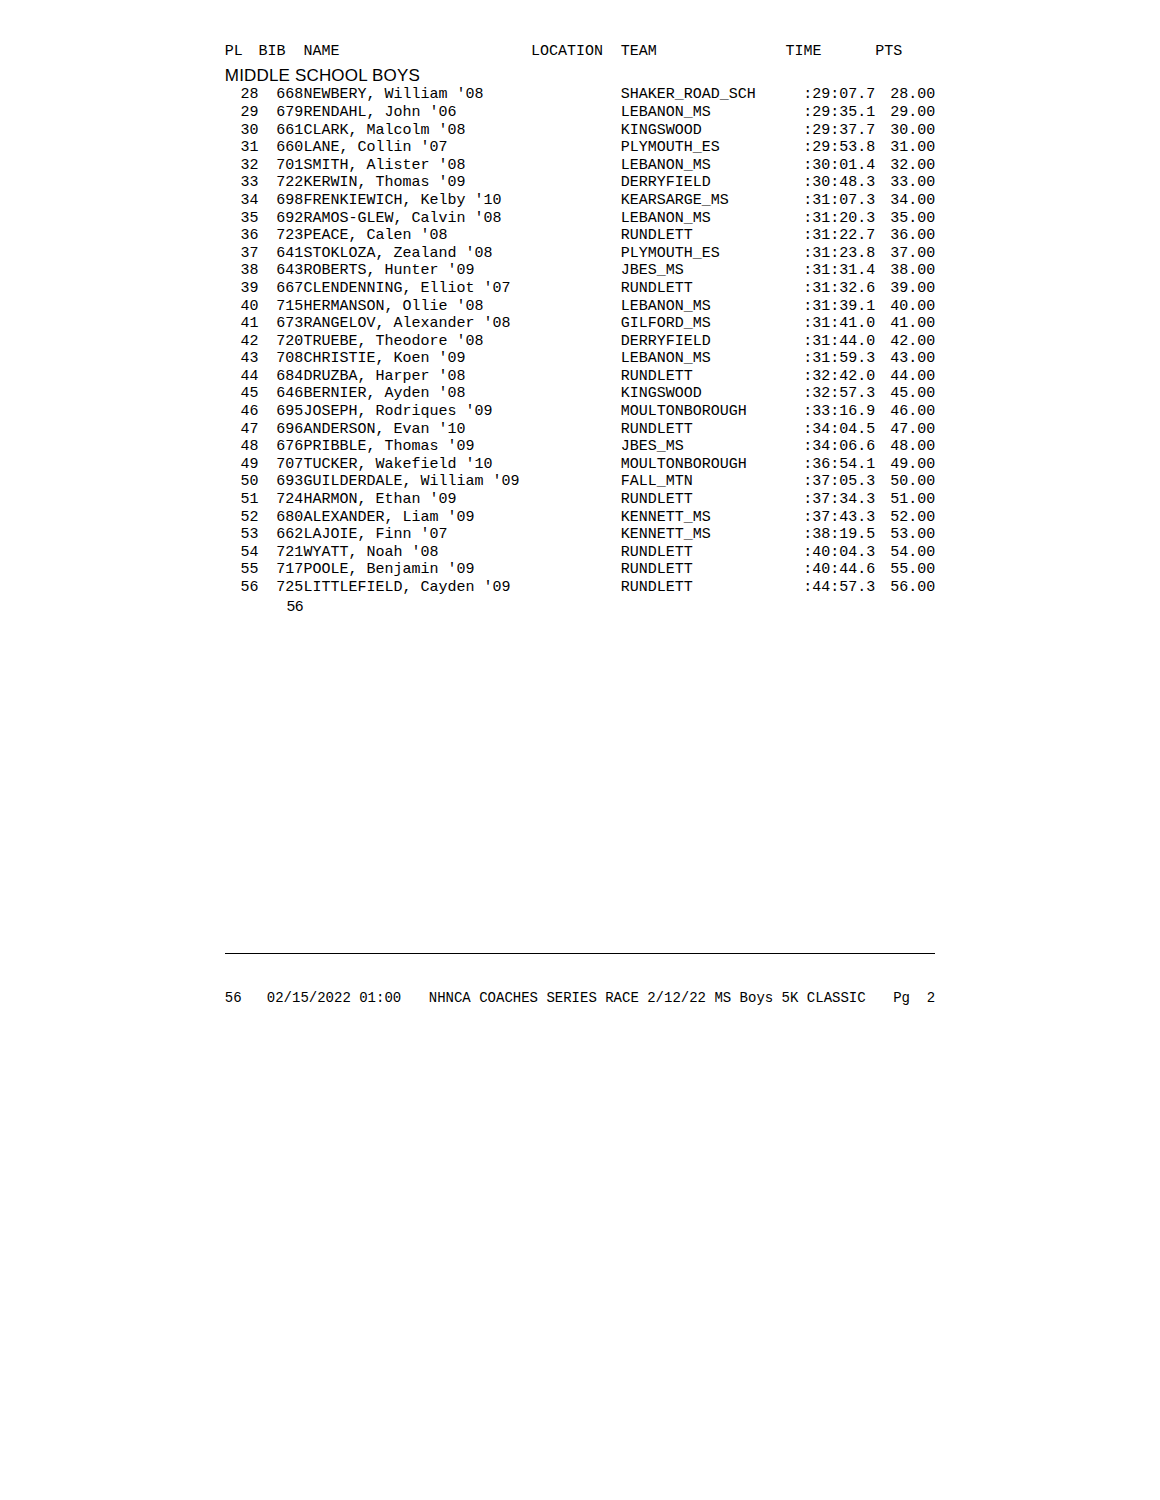| PL | BIB | NAME | LOCATION | TEAM | TIME | PTS |
| --- | --- | --- | --- | --- | --- | --- |
| MIDDLE SCHOOL BOYS |
| 28 | 668 | NEWBERY, William '08 | | SHAKER_ROAD_SCH | :29:07.7 | 28.00 |
| 29 | 679 | RENDAHL, John '06 | | LEBANON_MS | :29:35.1 | 29.00 |
| 30 | 661 | CLARK, Malcolm '08 | | KINGSWOOD | :29:37.7 | 30.00 |
| 31 | 660 | LANE, Collin '07 | | PLYMOUTH_ES | :29:53.8 | 31.00 |
| 32 | 701 | SMITH, Alister '08 | | LEBANON_MS | :30:01.4 | 32.00 |
| 33 | 722 | KERWIN, Thomas '09 | | DERRYFIELD | :30:48.3 | 33.00 |
| 34 | 698 | FRENKIEWICH, Kelby '10 | | KEARSARGE_MS | :31:07.3 | 34.00 |
| 35 | 692 | RAMOS-GLEW, Calvin '08 | | LEBANON_MS | :31:20.3 | 35.00 |
| 36 | 723 | PEACE, Calen '08 | | RUNDLETT | :31:22.7 | 36.00 |
| 37 | 641 | STOKLOZA, Zealand '08 | | PLYMOUTH_ES | :31:23.8 | 37.00 |
| 38 | 643 | ROBERTS, Hunter '09 | | JBES_MS | :31:31.4 | 38.00 |
| 39 | 667 | CLENDENNING, Elliot '07 | | RUNDLETT | :31:32.6 | 39.00 |
| 40 | 715 | HERMANSON, Ollie '08 | | LEBANON_MS | :31:39.1 | 40.00 |
| 41 | 673 | RANGELOV, Alexander '08 | | GILFORD_MS | :31:41.0 | 41.00 |
| 42 | 720 | TRUEBE, Theodore '08 | | DERRYFIELD | :31:44.0 | 42.00 |
| 43 | 708 | CHRISTIE, Koen '09 | | LEBANON_MS | :31:59.3 | 43.00 |
| 44 | 684 | DRUZBA, Harper '08 | | RUNDLETT | :32:42.0 | 44.00 |
| 45 | 646 | BERNIER, Ayden '08 | | KINGSWOOD | :32:57.3 | 45.00 |
| 46 | 695 | JOSEPH, Rodriques '09 | | MOULTONBOROUGH | :33:16.9 | 46.00 |
| 47 | 696 | ANDERSON, Evan '10 | | RUNDLETT | :34:04.5 | 47.00 |
| 48 | 676 | PRIBBLE, Thomas '09 | | JBES_MS | :34:06.6 | 48.00 |
| 49 | 707 | TUCKER, Wakefield '10 | | MOULTONBOROUGH | :36:54.1 | 49.00 |
| 50 | 693 | GUILDERDALE, William '09 | | FALL_MTN | :37:05.3 | 50.00 |
| 51 | 724 | HARMON, Ethan '09 | | RUNDLETT | :37:34.3 | 51.00 |
| 52 | 680 | ALEXANDER, Liam '09 | | KENNETT_MS | :37:43.3 | 52.00 |
| 53 | 662 | LAJOIE, Finn '07 | | KENNETT_MS | :38:19.5 | 53.00 |
| 54 | 721 | WYATT, Noah '08 | | RUNDLETT | :40:04.3 | 54.00 |
| 55 | 717 | POOLE, Benjamin '09 | | RUNDLETT | :40:44.6 | 55.00 |
| 56 | 725 | LITTLEFIELD, Cayden '09 | | RUNDLETT | :44:57.3 | 56.00 |
| | 56 | | | | | |
56 02/15/2022 01:00
NHNCA COACHES SERIES RACE 2/12/22 MS Boys 5K CLASSIC
Pg 2